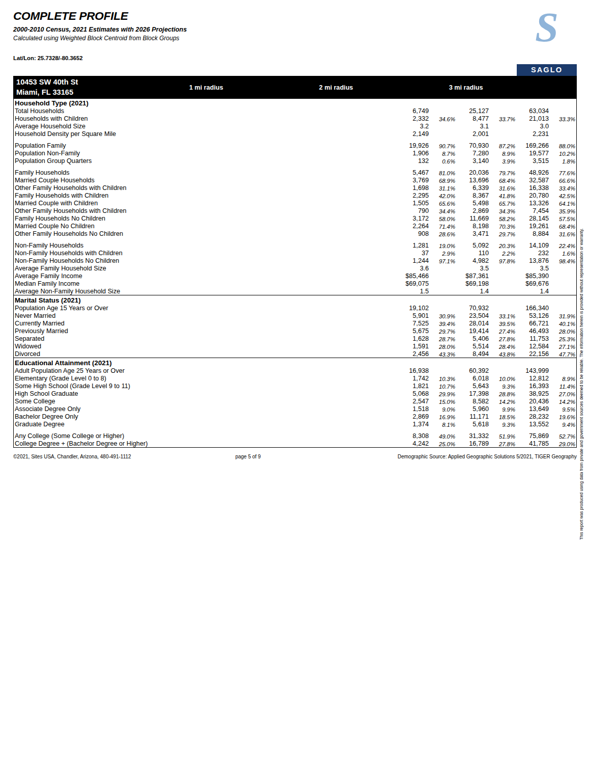This report was produced using data from private and government sources deemed to be reliable. The information herein is provided without representation or warranty.
S
SAGLO
COMPLETE PROFILE
2000-2010 Census, 2021 Estimates with 2026 Projections
Calculated using Weighted Block Centroid from Block Groups
Lat/Lon: 25.7328/-80.3652
RFULL9
10453 SW 40th St
Miami, FL 33165
1 mi radius
2 mi radius
3 mi radius
| Household Type (2021) |
| Total Households | 6,749 | | 25,127 | | 63,034 | |
| Households with Children | 2,332 | 34.6% | 8,477 | 33.7% | 21,013 | 33.3% |
| Average Household Size | 3.2 | | 3.1 | | 3.0 | |
| Household Density per Square Mile | 2,149 | | 2,001 | | 2,231 | |
| Population Family | 19,926 | 90.7% | 70,930 | 87.2% | 169,266 | 88.0% |
| Population Non-Family | 1,906 | 8.7% | 7,280 | 8.9% | 19,577 | 10.2% |
| Population Group Quarters | 132 | 0.6% | 3,140 | 3.9% | 3,515 | 1.8% |
| Family Households | 5,467 | 81.0% | 20,036 | 79.7% | 48,926 | 77.6% |
| Married Couple Households | 3,769 | 68.9% | 13,696 | 68.4% | 32,587 | 66.6% |
| Other Family Households with Children | 1,698 | 31.1% | 6,339 | 31.6% | 16,338 | 33.4% |
| Family Households with Children | 2,295 | 42.0% | 8,367 | 41.8% | 20,780 | 42.5% |
| Married Couple with Children | 1,505 | 65.6% | 5,498 | 65.7% | 13,326 | 64.1% |
| Other Family Households with Children | 790 | 34.4% | 2,869 | 34.3% | 7,454 | 35.9% |
| Family Households No Children | 3,172 | 58.0% | 11,669 | 58.2% | 28,145 | 57.5% |
| Married Couple No Children | 2,264 | 71.4% | 8,198 | 70.3% | 19,261 | 68.4% |
| Other Family Households No Children | 908 | 28.6% | 3,471 | 29.7% | 8,884 | 31.6% |
| Non-Family Households | 1,281 | 19.0% | 5,092 | 20.3% | 14,109 | 22.4% |
| Non-Family Households with Children | 37 | 2.9% | 110 | 2.2% | 232 | 1.6% |
| Non-Family Households No Children | 1,244 | 97.1% | 4,982 | 97.8% | 13,876 | 98.4% |
| Average Family Household Size | 3.6 | | 3.5 | | 3.5 | |
| Average Family Income | $85,466 | | $87,361 | | $85,390 | |
| Median Family Income | $69,075 | | $69,198 | | $69,676 | |
| Average Non-Family Household Size | 1.5 | | 1.4 | | 1.4 | |
| Marital Status (2021) |
| Population Age 15 Years or Over | 19,102 | | 70,932 | | 166,340 | |
| Never Married | 5,901 | 30.9% | 23,504 | 33.1% | 53,126 | 31.9% |
| Currently Married | 7,525 | 39.4% | 28,014 | 39.5% | 66,721 | 40.1% |
| Previously Married | 5,675 | 29.7% | 19,414 | 27.4% | 46,493 | 28.0% |
| Separated | 1,628 | 28.7% | 5,406 | 27.8% | 11,753 | 25.3% |
| Widowed | 1,591 | 28.0% | 5,514 | 28.4% | 12,584 | 27.1% |
| Divorced | 2,456 | 43.3% | 8,494 | 43.8% | 22,156 | 47.7% |
| Educational Attainment (2021) |
| Adult Population Age 25 Years or Over | 16,938 | | 60,392 | | 143,999 | |
| Elementary (Grade Level 0 to 8) | 1,742 | 10.3% | 6,018 | 10.0% | 12,812 | 8.9% |
| Some High School (Grade Level 9 to 11) | 1,821 | 10.7% | 5,643 | 9.3% | 16,393 | 11.4% |
| High School Graduate | 5,068 | 29.9% | 17,398 | 28.8% | 38,925 | 27.0% |
| Some College | 2,547 | 15.0% | 8,582 | 14.2% | 20,436 | 14.2% |
| Associate Degree Only | 1,518 | 9.0% | 5,960 | 9.9% | 13,649 | 9.5% |
| Bachelor Degree Only | 2,869 | 16.9% | 11,171 | 18.5% | 28,232 | 19.6% |
| Graduate Degree | 1,374 | 8.1% | 5,618 | 9.3% | 13,552 | 9.4% |
| Any College (Some College or Higher) | 8,308 | 49.0% | 31,332 | 51.9% | 75,869 | 52.7% |
| College Degree + (Bachelor Degree or Higher) | 4,242 | 25.0% | 16,789 | 27.8% | 41,785 | 29.0% |
©2021, Sites USA, Chandler, Arizona, 480-491-1112
page 5 of 9
Demographic Source: Applied Geographic Solutions 5/2021, TIGER Geography